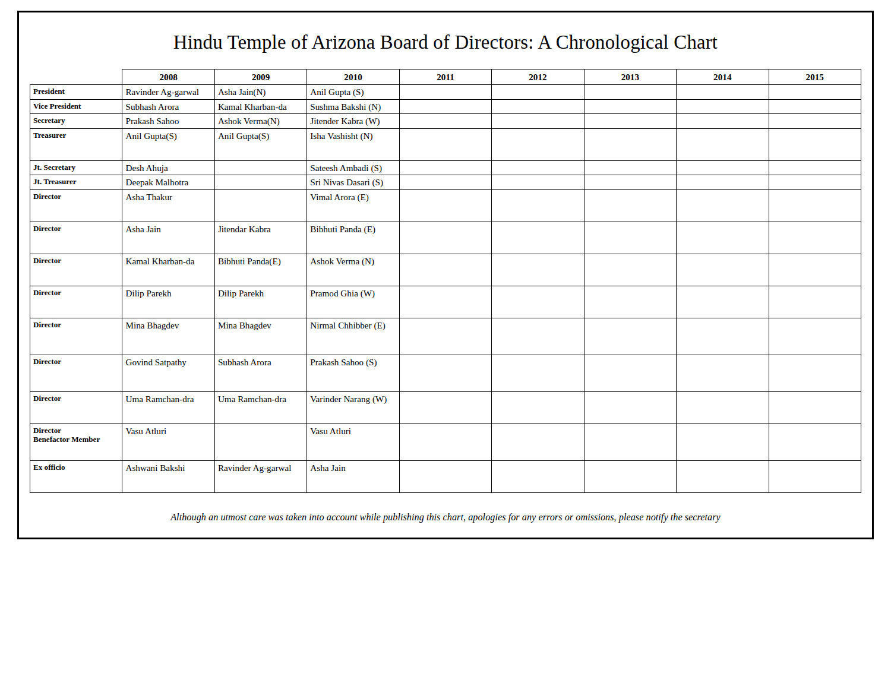Hindu Temple of Arizona Board of Directors: A Chronological Chart
| | 2008 | 2009 | 2010 | 2011 | 2012 | 2013 | 2014 | 2015 |
| --- | --- | --- | --- | --- | --- | --- | --- | --- |
| President | Ravinder Ag-garwal | Asha Jain(N) | Anil Gupta (S) | | | | | |
| Vice President | Subhash Arora | Kamal Kharban-da | Sushma Bakshi (N) | | | | | |
| Secretary | Prakash Sahoo | Ashok Verma(N) | Jitender Kabra (W) | | | | | |
| Treasurer | Anil Gupta(S) | Anil Gupta(S) | Isha Vashisht (N) | | | | | |
| Jt. Secretary | Desh Ahuja | | Sateesh Ambadi (S) | | | | | |
| Jt. Treasurer | Deepak Malhotra | | Sri Nivas Dasari (S) | | | | | |
| Director | Asha Thakur | | Vimal Arora (E) | | | | | |
| Director | Asha Jain | Jitendar Kabra | Bibhuti Panda (E) | | | | | |
| Director | Kamal Kharban-da | Bibhuti Panda(E) | Ashok Verma (N) | | | | | |
| Director | Dilip Parekh | Dilip Parekh | Pramod Ghia (W) | | | | | |
| Director | Mina Bhagdev | Mina Bhagdev | Nirmal Chhibber (E) | | | | | |
| Director | Govind Satpathy | Subhash Arora | Prakash Sahoo (S) | | | | | |
| Director | Uma Ramchan-dra | Uma Ramchan-dra | Varinder Narang (W) | | | | | |
| Director Benefactor Member | Vasu Atluri | | Vasu Atluri | | | | | |
| Ex officio | Ashwani Bakshi | Ravinder Ag-garwal | Asha Jain | | | | | |
Although an utmost care was taken into account while publishing this chart, apologies for any errors or omissions, please notify the secretary